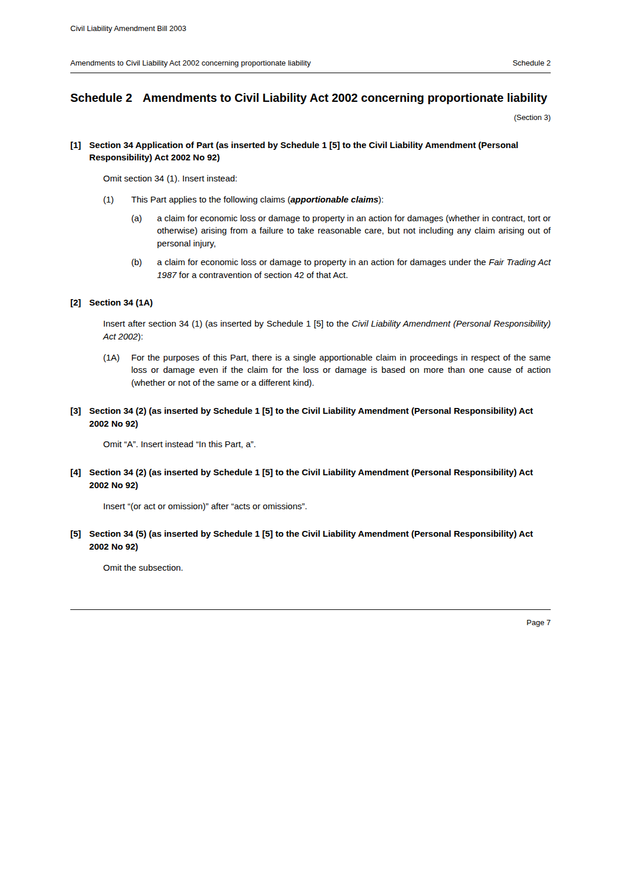Civil Liability Amendment Bill 2003
Amendments to Civil Liability Act 2002 concerning proportionate liability Schedule 2
Schedule 2 Amendments to Civil Liability Act 2002 concerning proportionate liability
(Section 3)
[1] Section 34 Application of Part (as inserted by Schedule 1 [5] to the Civil Liability Amendment (Personal Responsibility) Act 2002 No 92)
Omit section 34 (1). Insert instead:
(1) This Part applies to the following claims (apportionable claims):
(a) a claim for economic loss or damage to property in an action for damages (whether in contract, tort or otherwise) arising from a failure to take reasonable care, but not including any claim arising out of personal injury,
(b) a claim for economic loss or damage to property in an action for damages under the Fair Trading Act 1987 for a contravention of section 42 of that Act.
[2] Section 34 (1A)
Insert after section 34 (1) (as inserted by Schedule 1 [5] to the Civil Liability Amendment (Personal Responsibility) Act 2002):
(1A) For the purposes of this Part, there is a single apportionable claim in proceedings in respect of the same loss or damage even if the claim for the loss or damage is based on more than one cause of action (whether or not of the same or a different kind).
[3] Section 34 (2) (as inserted by Schedule 1 [5] to the Civil Liability Amendment (Personal Responsibility) Act 2002 No 92)
Omit “A”. Insert instead “In this Part, a”.
[4] Section 34 (2) (as inserted by Schedule 1 [5] to the Civil Liability Amendment (Personal Responsibility) Act 2002 No 92)
Insert “(or act or omission)” after “acts or omissions”.
[5] Section 34 (5) (as inserted by Schedule 1 [5] to the Civil Liability Amendment (Personal Responsibility) Act 2002 No 92)
Omit the subsection.
Page 7